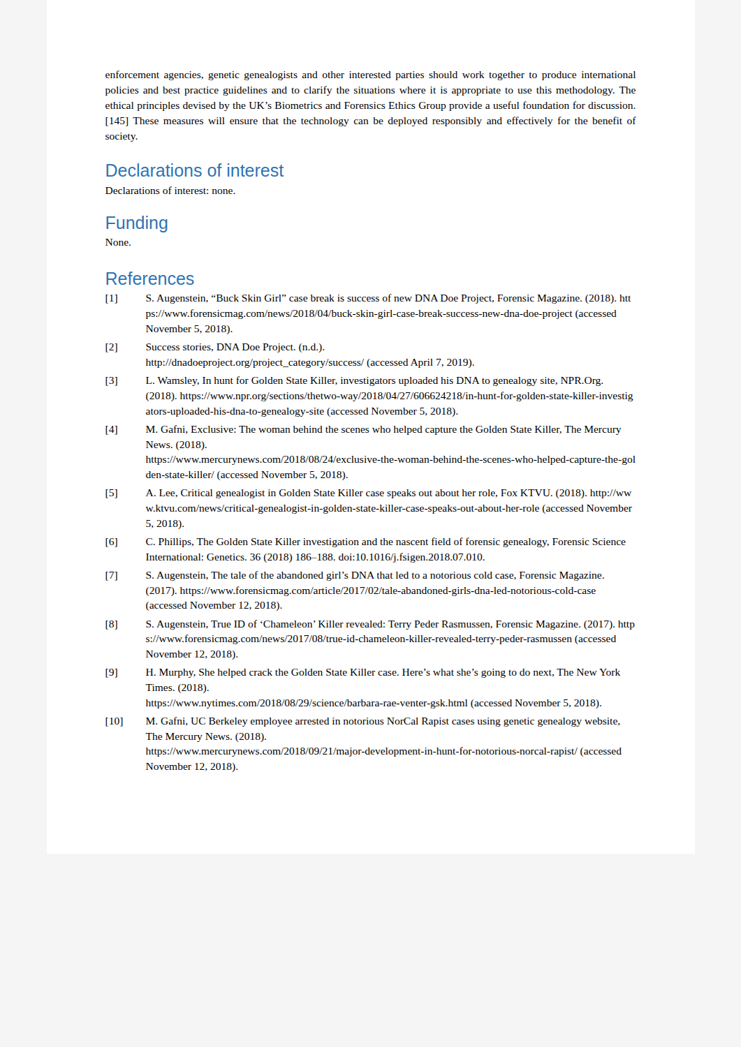enforcement agencies, genetic genealogists and other interested parties should work together to produce international policies and best practice guidelines and to clarify the situations where it is appropriate to use this methodology. The ethical principles devised by the UK’s Biometrics and Forensics Ethics Group provide a useful foundation for discussion.[145] These measures will ensure that the technology can be deployed responsibly and effectively for the benefit of society.
Declarations of interest
Declarations of interest: none.
Funding
None.
References
[1] S. Augenstein, “Buck Skin Girl” case break is success of new DNA Doe Project, Forensic Magazine. (2018). https://www.forensicmag.com/news/2018/04/buck-skin-girl-case-break-success-new-dna-doe-project (accessed November 5, 2018).
[2] Success stories, DNA Doe Project. (n.d.).
http://dnadoeproject.org/project_category/success/ (accessed April 7, 2019).
[3] L. Wamsley, In hunt for Golden State Killer, investigators uploaded his DNA to genealogy site, NPR.Org. (2018). https://www.npr.org/sections/thetwo-way/2018/04/27/606624218/in-hunt-for-golden-state-killer-investigators-uploaded-his-dna-to-genealogy-site (accessed November 5, 2018).
[4] M. Gafni, Exclusive: The woman behind the scenes who helped capture the Golden State Killer, The Mercury News. (2018).
https://www.mercurynews.com/2018/08/24/exclusive-the-woman-behind-the-scenes-who-helped-capture-the-golden-state-killer/ (accessed November 5, 2018).
[5] A. Lee, Critical genealogist in Golden State Killer case speaks out about her role, Fox KTVU. (2018). http://www.ktvu.com/news/critical-genealogist-in-golden-state-killer-case-speaks-out-about-her-role (accessed November 5, 2018).
[6] C. Phillips, The Golden State Killer investigation and the nascent field of forensic genealogy, Forensic Science International: Genetics. 36 (2018) 186–188. doi:10.1016/j.fsigen.2018.07.010.
[7] S. Augenstein, The tale of the abandoned girl’s DNA that led to a notorious cold case, Forensic Magazine. (2017). https://www.forensicmag.com/article/2017/02/tale-abandoned-girls-dna-led-notorious-cold-case (accessed November 12, 2018).
[8] S. Augenstein, True ID of ‘Chameleon’ Killer revealed: Terry Peder Rasmussen, Forensic Magazine. (2017). https://www.forensicmag.com/news/2017/08/true-id-chameleon-killer-revealed-terry-peder-rasmussen (accessed November 12, 2018).
[9] H. Murphy, She helped crack the Golden State Killer case. Here’s what she’s going to do next, The New York Times. (2018).
https://www.nytimes.com/2018/08/29/science/barbara-rae-venter-gsk.html (accessed November 5, 2018).
[10] M. Gafni, UC Berkeley employee arrested in notorious NorCal Rapist cases using genetic genealogy website, The Mercury News. (2018).
https://www.mercurynews.com/2018/09/21/major-development-in-hunt-for-notorious-norcal-rapist/ (accessed November 12, 2018).